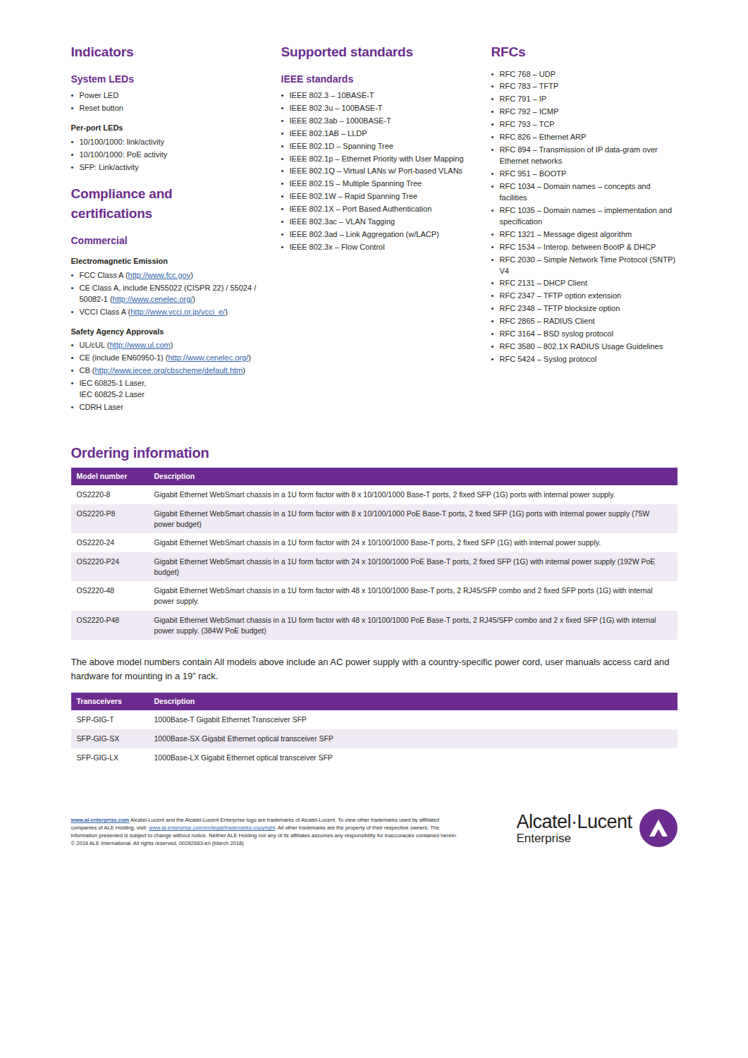Indicators
System LEDs
Power LED
Reset button
Per-port LEDs
10/100/1000: link/activity
10/100/1000: PoE activity
SFP: Link/activity
Compliance and certifications
Commercial
Electromagnetic Emission
FCC Class A (http://www.fcc.gov)
CE Class A, include EN55022 (CISPR 22) / 55024 / 50082-1 (http://www.cenelec.org/)
VCCI Class A (http://www.vcci.or.jp/vcci_e/)
Safety Agency Approvals
UL/cUL (http://www.ul.com)
CE (include EN60950-1) (http://www.cenelec.org/)
CB (http://www.iecee.org/cbscheme/default.htm)
IEC 60825-1 Laser,
IEC 60825-2 Laser
CDRH Laser
Supported standards
IEEE standards
IEEE 802.3 – 10BASE-T
IEEE 802.3u – 100BASE-T
IEEE 802.3ab – 1000BASE-T
IEEE 802.1AB – LLDP
IEEE 802.1D – Spanning Tree
IEEE 802.1p – Ethernet Priority with User Mapping
IEEE 802.1Q – Virtual LANs w/ Port-based VLANs
IEEE 802.1S – Multiple Spanning Tree
IEEE 802.1W – Rapid Spanning Tree
IEEE 802.1X – Port Based Authentication
IEEE 802.3ac – VLAN Tagging
IEEE 802.3ad – Link Aggregation (w/LACP)
IEEE 802.3x – Flow Control
RFCs
RFC 768 – UDP
RFC 783 – TFTP
RFC 791 – IP
RFC 792 – ICMP
RFC 793 – TCP
RFC 826 – Ethernet ARP
RFC 894 – Transmission of IP data-gram over Ethernet networks
RFC 951 – BOOTP
RFC 1034 – Domain names – concepts and facilities
RFC 1035 – Domain names – implementation and specification
RFC 1321 – Message digest algorithm
RFC 1534 – Interop. between BootP & DHCP
RFC 2030 – Simple Network Time Protocol (SNTP) V4
RFC 2131 – DHCP Client
RFC 2347 – TFTP option extension
RFC 2348 – TFTP blocksize option
RFC 2865 – RADIUS Client
RFC 3164 – BSD syslog protocol
RFC 3580 – 802.1X RADIUS Usage Guidelines
RFC 5424 – Syslog protocol
Ordering information
| Model number | Description |
| --- | --- |
| OS2220-8 | Gigabit Ethernet WebSmart chassis in a 1U form factor with 8 x 10/100/1000 Base-T ports, 2 fixed SFP (1G) ports with internal power supply. |
| OS2220-P8 | Gigabit Ethernet WebSmart chassis in a 1U form factor with 8 x 10/100/1000 PoE Base-T ports, 2 fixed SFP (1G) ports with internal power supply (75W power budget) |
| OS2220-24 | Gigabit Ethernet WebSmart chassis in a 1U form factor with 24 x 10/100/1000 Base-T ports, 2 fixed SFP (1G) with internal power supply. |
| OS2220-P24 | Gigabit Ethernet WebSmart chassis in a 1U form factor with 24 x 10/100/1000 PoE Base-T ports, 2 fixed SFP (1G) with internal power supply (192W PoE budget) |
| OS2220-48 | Gigabit Ethernet WebSmart chassis in a 1U form factor with 48 x 10/100/1000 Base-T ports, 2 RJ45/SFP combo and 2 fixed SFP ports (1G) with internal power supply. |
| OS2220-P48 | Gigabit Ethernet WebSmart chassis in a 1U form factor with 48 x 10/100/1000 PoE Base-T ports, 2 RJ45/SFP combo and 2 x fixed SFP (1G) with internal power supply. (384W PoE budget) |
The above model numbers contain All models above include an AC power supply with a country-specific power cord, user manuals access card and hardware for mounting in a 19” rack.
| Transceivers | Description |
| --- | --- |
| SFP-GIG-T | 1000Base-T Gigabit Ethernet Transceiver SFP |
| SFP-GIG-SX | 1000Base-SX Gigabit Ethernet optical transceiver SFP |
| SFP-GIG-LX | 1000Base-LX Gigabit Ethernet optical transceiver SFP |
www.al-enterprise.com Alcatel-Lucent and the Alcatel-Lucent Enterprise logo are trademarks of Alcatel-Lucent. To view other trademarks used by affiliated companies of ALE Holding, visit: www.al-enterprise.com/en/legal/trademarks-copyright. All other trademarks are the property of their respective owners. The information presented is subject to change without notice. Neither ALE Holding nor any of its affiliates assumes any responsibility for inaccuracies contained herein.
© 2018 ALE International. All rights reserved. 00282683-en (March 2018)
Alcatel·Lucent
Enterprise